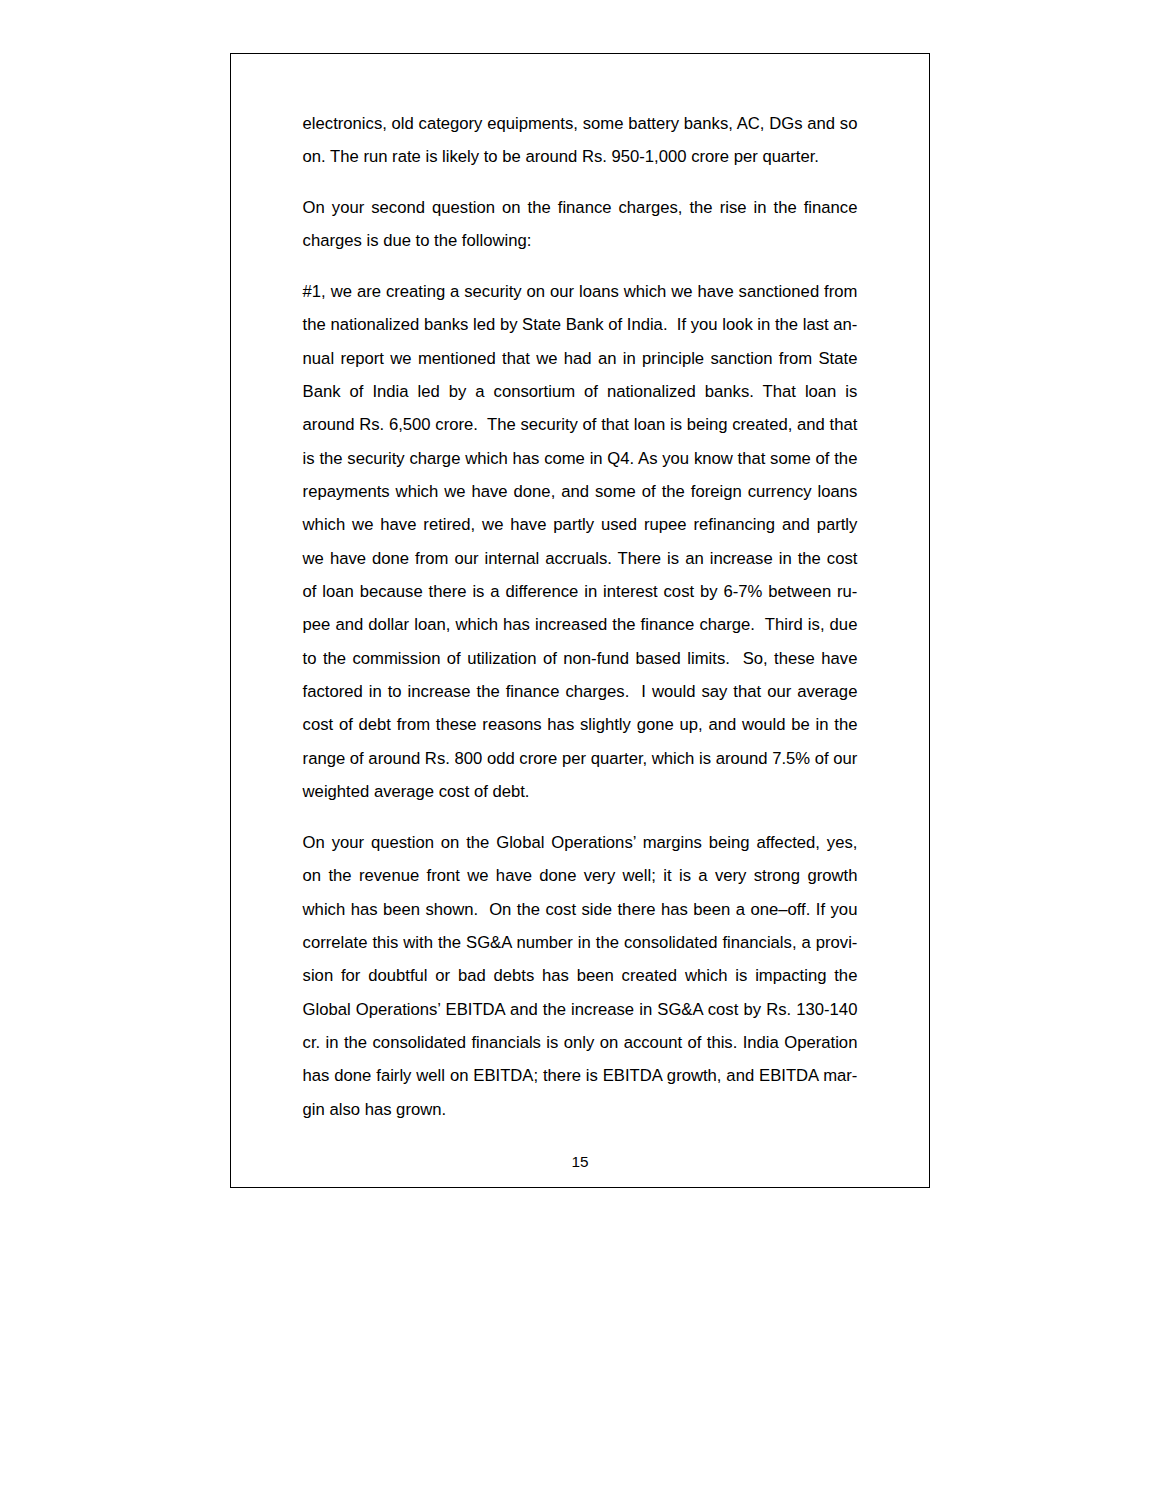electronics, old category equipments, some battery banks, AC, DGs and so on. The run rate is likely to be around Rs. 950-1,000 crore per quarter.
On your second question on the finance charges, the rise in the finance charges is due to the following:
#1, we are creating a security on our loans which we have sanctioned from the nationalized banks led by State Bank of India. If you look in the last annual report we mentioned that we had an in principle sanction from State Bank of India led by a consortium of nationalized banks. That loan is around Rs. 6,500 crore. The security of that loan is being created, and that is the security charge which has come in Q4. As you know that some of the repayments which we have done, and some of the foreign currency loans which we have retired, we have partly used rupee refinancing and partly we have done from our internal accruals. There is an increase in the cost of loan because there is a difference in interest cost by 6-7% between rupee and dollar loan, which has increased the finance charge. Third is, due to the commission of utilization of non-fund based limits. So, these have factored in to increase the finance charges. I would say that our average cost of debt from these reasons has slightly gone up, and would be in the range of around Rs. 800 odd crore per quarter, which is around 7.5% of our weighted average cost of debt.
On your question on the Global Operations’ margins being affected, yes, on the revenue front we have done very well; it is a very strong growth which has been shown. On the cost side there has been a one–off. If you correlate this with the SG&A number in the consolidated financials, a provision for doubtful or bad debts has been created which is impacting the Global Operations’ EBITDA and the increase in SG&A cost by Rs. 130-140 cr. in the consolidated financials is only on account of this. India Operation has done fairly well on EBITDA; there is EBITDA growth, and EBITDA margin also has grown.
15